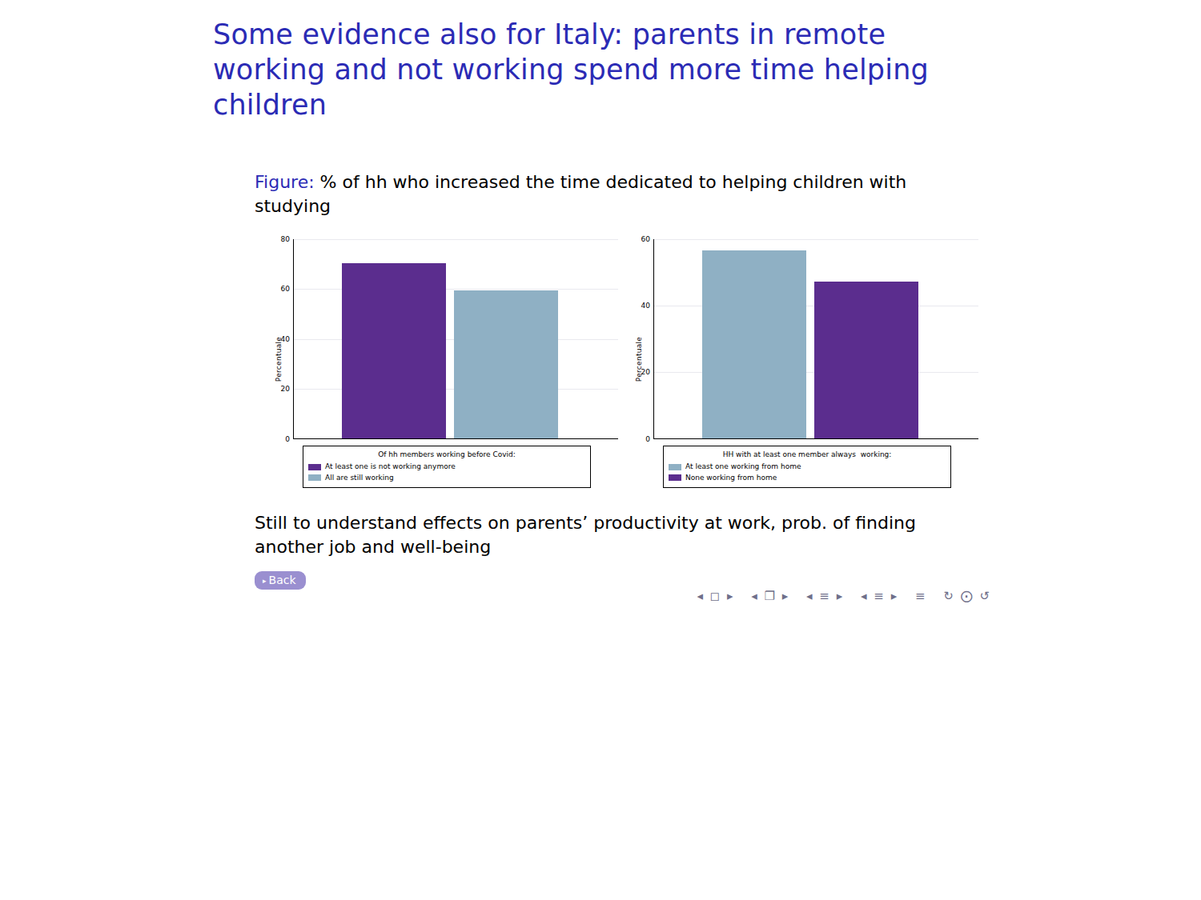Some evidence also for Italy: parents in remote working and not working spend more time helping children
Figure: % of hh who increased the time dedicated to helping children with studying
Percentuale
80 60 40 20 0
Of hh members working before Covid:
At least one is not working anymore
All are still working
Percentuale
60 40 20 0
HH with at least one member always working:
At least one working from home
None working from home
Still to understand effects on parents’ productivity at work, prob. of finding another job and well-being
▸Back
◂ ◻ ▸ ◂ ❐ ▸ ◂ ≡ ▸ ◂ ≡ ▸ ≡ ↻ ⨀ ↺